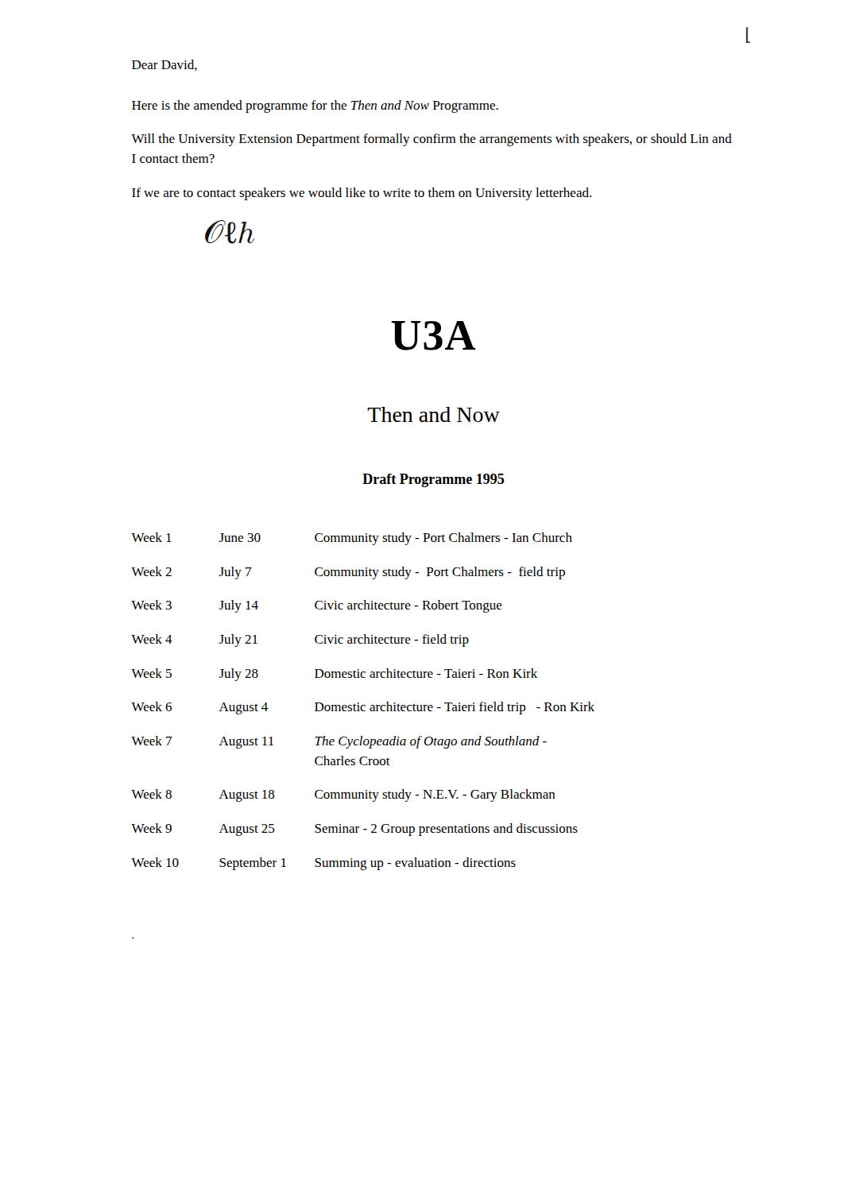⌊
Dear David,
Here is the amended programme for the Then and Now Programme.
Will the University Extension Department formally confirm the arrangements with speakers, or should Lin and I contact them?
If we are to contact speakers we would like to write to them on University letterhead.
𝒪ℓℎ
U3A
Then and Now
Draft Programme 1995
| Week 1 | June 30 | Community study - Port Chalmers - Ian Church |
| Week 2 | July 7 | Community study - Port Chalmers - field trip |
| Week 3 | July 14 | Civic architecture - Robert Tongue |
| Week 4 | July 21 | Civic architecture - field trip |
| Week 5 | July 28 | Domestic architecture - Taieri - Ron Kirk |
| Week 6 | August 4 | Domestic architecture - Taieri field trip - Ron Kirk |
| Week 7 | August 11 | The Cyclopeadia of Otago and Southland - Charles Croot |
| Week 8 | August 18 | Community study - N.E.V. - Gary Blackman |
| Week 9 | August 25 | Seminar - 2 Group presentations and discussions |
| Week 10 | September 1 | Summing up - evaluation - directions |
.